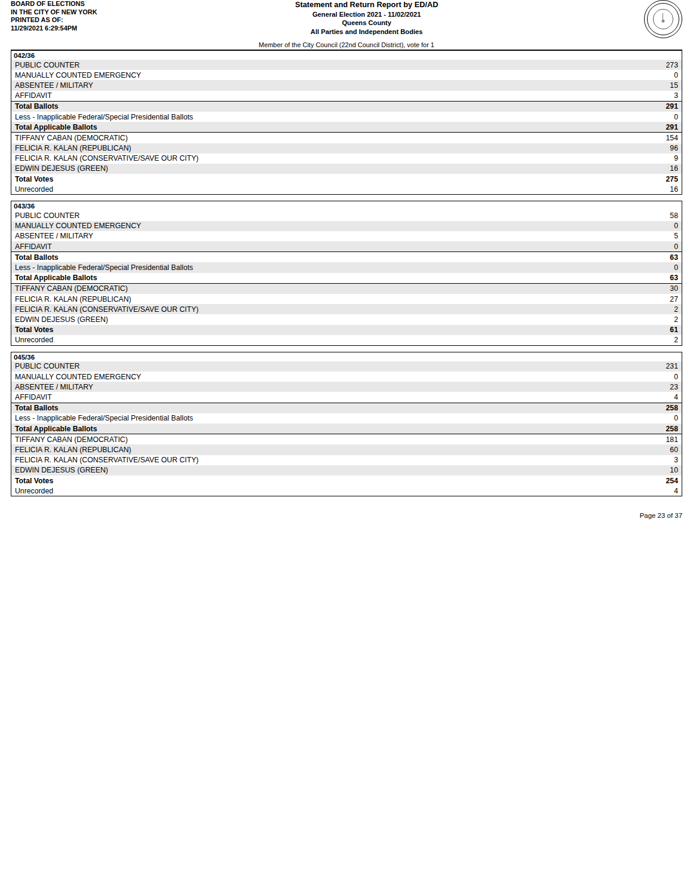BOARD OF ELECTIONS
IN THE CITY OF NEW YORK
PRINTED AS OF:
11/29/2021 6:29:54PM
Statement and Return Report by ED/AD
General Election 2021 - 11/02/2021
Queens County
All Parties and Independent Bodies
Member of the City Council (22nd Council District), vote for 1
042/36
| PUBLIC COUNTER | 273 |
| MANUALLY COUNTED EMERGENCY | 0 |
| ABSENTEE / MILITARY | 15 |
| AFFIDAVIT | 3 |
| Total Ballots | 291 |
| Less - Inapplicable Federal/Special Presidential Ballots | 0 |
| Total Applicable Ballots | 291 |
| TIFFANY CABAN (DEMOCRATIC) | 154 |
| FELICIA R. KALAN (REPUBLICAN) | 96 |
| FELICIA R. KALAN (CONSERVATIVE/SAVE OUR CITY) | 9 |
| EDWIN DEJESUS (GREEN) | 16 |
| Total Votes | 275 |
| Unrecorded | 16 |
043/36
| PUBLIC COUNTER | 58 |
| MANUALLY COUNTED EMERGENCY | 0 |
| ABSENTEE / MILITARY | 5 |
| AFFIDAVIT | 0 |
| Total Ballots | 63 |
| Less - Inapplicable Federal/Special Presidential Ballots | 0 |
| Total Applicable Ballots | 63 |
| TIFFANY CABAN (DEMOCRATIC) | 30 |
| FELICIA R. KALAN (REPUBLICAN) | 27 |
| FELICIA R. KALAN (CONSERVATIVE/SAVE OUR CITY) | 2 |
| EDWIN DEJESUS (GREEN) | 2 |
| Total Votes | 61 |
| Unrecorded | 2 |
045/36
| PUBLIC COUNTER | 231 |
| MANUALLY COUNTED EMERGENCY | 0 |
| ABSENTEE / MILITARY | 23 |
| AFFIDAVIT | 4 |
| Total Ballots | 258 |
| Less - Inapplicable Federal/Special Presidential Ballots | 0 |
| Total Applicable Ballots | 258 |
| TIFFANY CABAN (DEMOCRATIC) | 181 |
| FELICIA R. KALAN (REPUBLICAN) | 60 |
| FELICIA R. KALAN (CONSERVATIVE/SAVE OUR CITY) | 3 |
| EDWIN DEJESUS (GREEN) | 10 |
| Total Votes | 254 |
| Unrecorded | 4 |
Page 23 of 37